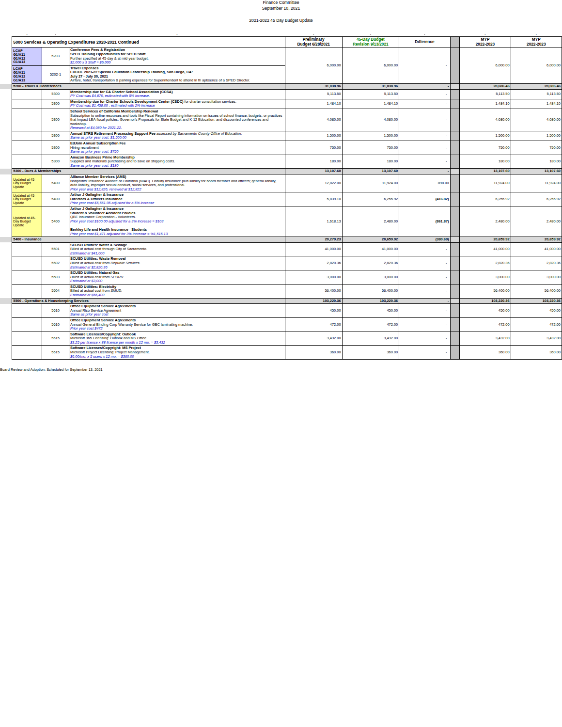Finance Committee
September 10, 2021
2021-2022 45 Day Budget Update
| | - | - | - | - | - | - | | - | - |
| | 5000 Services & Operating Expenditures 2020-2021 Continued | Preliminary Budget 6/28/2021 | 45-Day Budget Revision 9/13/2021 | Difference | | MYP 2022-2023 | MYP 2022-2023 |
| | LCAP G1/A11 G1/A12 G1/A13 | 5203 | Conference Fees & Registration SPED Training Opportunities for SPED Staff Further specified at 45-day & at mid-year budget. $2,000 x 3 Staff = $6,000 | 6,000.00 | 6,000.00 | - | | 6,000.00 | 6,000.00 |
| | LCAP G1/A11 G1/A12 G1/A13 | 5202-1 | Travel Expenses EDCOE 2021-22 Special Education Leadership Training, San Diego, CA: July 27 - July 30, 2021 Airfare, hotel, transportation & parking expenses for Superintendent to attend in th apbsence of a SPED Director. |
| | 5200 - Travel & Conferences | 31,038.96 | 31,038.96 | - | | 28,606.46 | 28,606.46 |
| | | 5300 | Membership due for CA Charter School Association (CCSA) PY Cost was $4,870, estimated with 5% increase. | 5,113.50 | 5,113.50 | - | | 5,113.50 | 5,113.50 |
| | | 5300 | Membership due for Charter Schools Development Center (CSDC) for charter consultation services. PY Cost was $1,458.00 , estimated with 2% increase | 1,484.10 | 1,484.10 | - | | 1,484.10 | 1,484.10 |
| | | 5300 | School Services of California Membership Renewal Subscription to online resources and tools like Fiscal Report containing information on issues of school finance, budgets, or practices that impact LEA fiscal policies, Governor's Proposals for State Budget and K-12 Education, and discounted conferences and workshop. Renewed at $4,080 for 2021-22. | 4,080.00 | 4,080.00 | - | | 4,080.00 | 4,080.00 |
| | | 5300 | Annual STRS Retirement Processing Support Fee assessed by Sacramento County Office of Education. Same as prior year cost, $1,500.00 | 1,500.00 | 1,500.00 | - | | 1,500.00 | 1,500.00 |
| | | 5300 | EdJoin Annual Subscription Fee Hiring recruitment Same as prior year cost, $750 | 750.00 | 750.00 | - | | 750.00 | 750.00 |
| | | 5300 | Amazon Business Prime Membership Supplies and materials purchasing and to save on shipping costs. Same as prior year cost, $180 | 180.00 | 180.00 | - | | 180.00 | 180.00 |
| | 5300 - Dues & Memberships | 13,107.60 | 13,107.60 | - | | 13,107.60 | 13,107.60 |
| | Updated at 45-Day Budget Update | 5400 | Alliance Member Services (AMS) Nonprofits' Insurance Alliance of California (NIAC). Liability Insurance plus liability for board member and officers; general liability, auto liability, improper sexual conduct, social services, and professional. Prior year was $12,826, renewed at $12,822 | 12,822.00 | 11,924.00 | 898.00 | | 11,924.00 | 11,924.00 |
| | Updated at 45-Day Budget Update | 5400 | Arthur J Gallagher & Insurance Directors & Officers Insurance Prior year cost $5,561.05 adjusted for a 5% increase | 5,839.10 | 6,255.92 | (416.82) | | 6,255.92 | 6,255.92 |
| | Updated at 45-Day Budget Update | 5400 | Arthur J Gallagher & Insurance Student & Volunteer Accident Policies QBE Insurance Corporation - Volunteers. Prior year cost $100.00 adjusted for a 3% increase = $103 Berkley Life and Health Insurance - Students Prior year cost $1,471 adjusted for 3% increase = %1,515.13 | 1,618.13 | 2,480.00 | (861.87) | | 2,480.00 | 2,480.00 |
| | 5400 - Insurance | 20,279.23 | 20,659.92 | (380.69) | | 20,659.92 | 20,659.92 |
| | | 5501 | SCUSD Utilities: Water & Sewage Billed at actual cost through City of Sacramento. Estimated at $41,000 | 41,000.00 | 41,000.00 | - | | 41,000.00 | 41,000.00 |
| | | 5502 | SCUSD Utilities: Waste Removal Billed at actual cost from Republic Services. Estimated at $2,820.36 | 2,820.36 | 2,820.36 | - | | 2,820.36 | 2,820.36 |
| | | 5503 | SCUSD Utilities: Natural Gas Billed at actual cost from SPURR. Estimated at $3,000 | 3,000.00 | 3,000.00 | - | | 3,000.00 | 3,000.00 |
| | | 5504 | SCUSD Utilities: Electricity Billed at actual cost from SMUD. Estimated at $56,400 | 56,400.00 | 56,400.00 | - | | 56,400.00 | 56,400.00 |
| | 5500 - Operations & Housekeeping Services | 103,220.36 | 103,220.36 | - | | 103,220.36 | 103,220.36 |
| | | 5610 | Office Equipment Service Agreements Annual Riso Service Agreement Same as prior year cost | 450.00 | 450.00 | - | | 450.00 | 450.00 |
| | | 5610 | Office Equipment Service Agreements Annual General Binding Corp Warranty Service for GBC laminating machine. Prior year cost $472 | 472.00 | 472.00 | - | | 472.00 | 472.00 |
| | | 5615 | Software Licenses/Copyright: Outlook Microsoft 365 Licensing: Outlook and MS Office. $3.25 per license x 88 license per month x 12 mo. = $3,432 | 3,432.00 | 3,432.00 | - | | 3,432.00 | 3,432.00 |
| | | 5615 | Software Licenses/Copyright: MS Project Microsoft Project Licensing: Project Management. $6.00/mo. x 5 users x 12 mo. = $360.00 | 360.00 | 360.00 | - | | 360.00 | 360.00 |
Board Review and Adoption: Scheduled for September 13, 2021